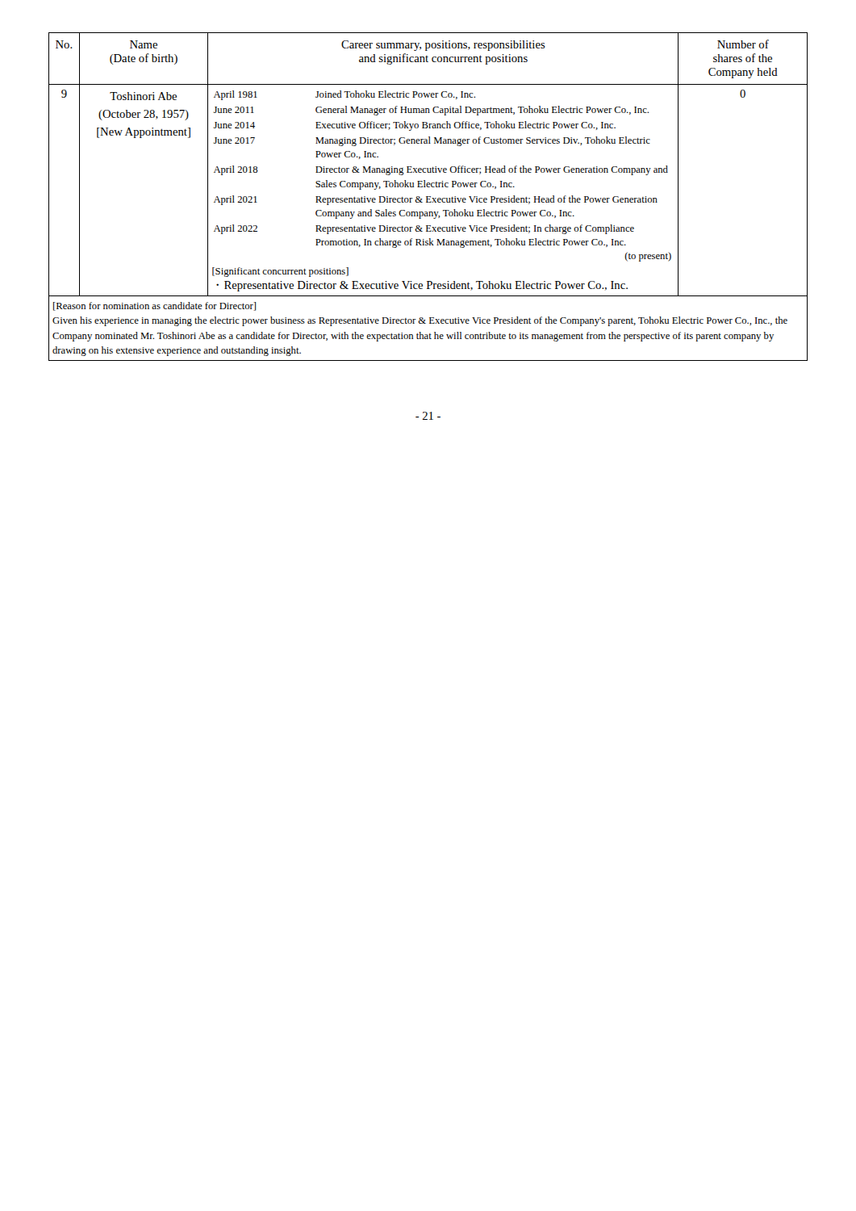| No. | Name (Date of birth) | Career summary, positions, responsibilities and significant concurrent positions | Number of shares of the Company held |
| --- | --- | --- | --- |
| 9 | Toshinori Abe (October 28, 1957) [New Appointment] | / April 1981 / Joined Tohoku Electric Power Co., Inc. / / June 2011 / General Manager of Human Capital Department, Tohoku Electric Power Co., Inc. / / June 2014 / Executive Officer; Tokyo Branch Office, Tohoku Electric Power Co., Inc. / / June 2017 / Managing Director; General Manager of Customer Services Div., Tohoku Electric Power Co., Inc. / / April 2018 / Director & Managing Executive Officer; Head of the Power Generation Company and Sales Company, Tohoku Electric Power Co., Inc. / / April 2021 / Representative Director & Executive Vice President; Head of the Power Generation Company and Sales Company, Tohoku Electric Power Co., Inc. / / April 2022 / Representative Director & Executive Vice President; In charge of Compliance Promotion, In charge of Risk Management, Tohoku Electric Power Co., Inc. / (to present) [Significant concurrent positions] ・Representative Director & Executive Vice President, Tohoku Electric Power Co., Inc. | 0 |
| [Reason for nomination as candidate for Director] Given his experience in managing the electric power business as Representative Director & Executive Vice President of the Company's parent, Tohoku Electric Power Co., Inc., the Company nominated Mr. Toshinori Abe as a candidate for Director, with the expectation that he will contribute to its management from the perspective of its parent company by drawing on his extensive experience and outstanding insight. |
- 21 -